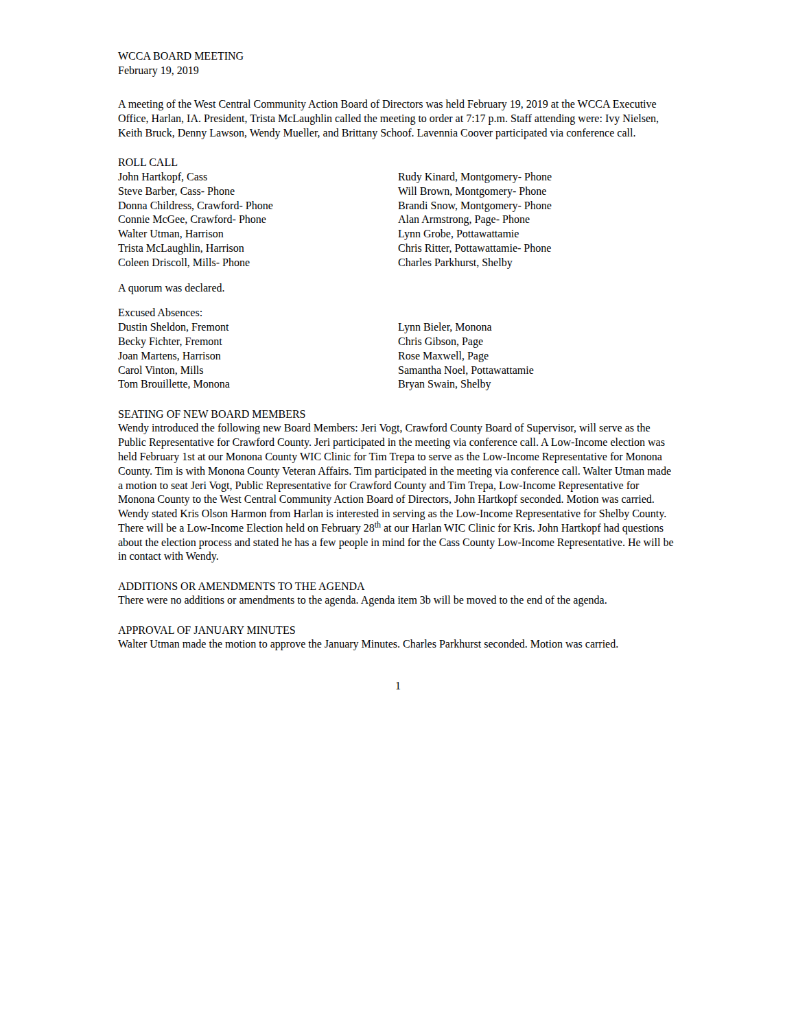WCCA BOARD MEETING
February 19, 2019
A meeting of the West Central Community Action Board of Directors was held February 19, 2019 at the WCCA Executive Office, Harlan, IA. President, Trista McLaughlin called the meeting to order at 7:17 p.m. Staff attending were: Ivy Nielsen, Keith Bruck, Denny Lawson, Wendy Mueller, and Brittany Schoof. Lavennia Coover participated via conference call.
Roll Call
| John Hartkopf, Cass | Rudy Kinard, Montgomery- Phone |
| Steve Barber, Cass- Phone | Will Brown, Montgomery- Phone |
| Donna Childress, Crawford- Phone | Brandi Snow, Montgomery- Phone |
| Connie McGee, Crawford- Phone | Alan Armstrong, Page- Phone |
| Walter Utman, Harrison | Lynn Grobe, Pottawattamie |
| Trista McLaughlin, Harrison | Chris Ritter, Pottawattamie- Phone |
| Coleen Driscoll, Mills- Phone | Charles Parkhurst, Shelby |
A quorum was declared.
Excused Absences:
| Dustin Sheldon, Fremont | Lynn Bieler, Monona |
| Becky Fichter, Fremont | Chris Gibson, Page |
| Joan Martens, Harrison | Rose Maxwell, Page |
| Carol Vinton, Mills | Samantha Noel, Pottawattamie |
| Tom Brouillette, Monona | Bryan Swain, Shelby |
Seating of New Board Members
Wendy introduced the following new Board Members: Jeri Vogt, Crawford County Board of Supervisor, will serve as the Public Representative for Crawford County. Jeri participated in the meeting via conference call. A Low-Income election was held February 1st at our Monona County WIC Clinic for Tim Trepa to serve as the Low-Income Representative for Monona County. Tim is with Monona County Veteran Affairs. Tim participated in the meeting via conference call. Walter Utman made a motion to seat Jeri Vogt, Public Representative for Crawford County and Tim Trepa, Low-Income Representative for Monona County to the West Central Community Action Board of Directors, John Hartkopf seconded. Motion was carried. Wendy stated Kris Olson Harmon from Harlan is interested in serving as the Low-Income Representative for Shelby County. There will be a Low-Income Election held on February 28th at our Harlan WIC Clinic for Kris. John Hartkopf had questions about the election process and stated he has a few people in mind for the Cass County Low-Income Representative. He will be in contact with Wendy.
Additions or Amendments to the Agenda
There were no additions or amendments to the agenda. Agenda item 3b will be moved to the end of the agenda.
Approval of January Minutes
Walter Utman made the motion to approve the January Minutes. Charles Parkhurst seconded. Motion was carried.
1